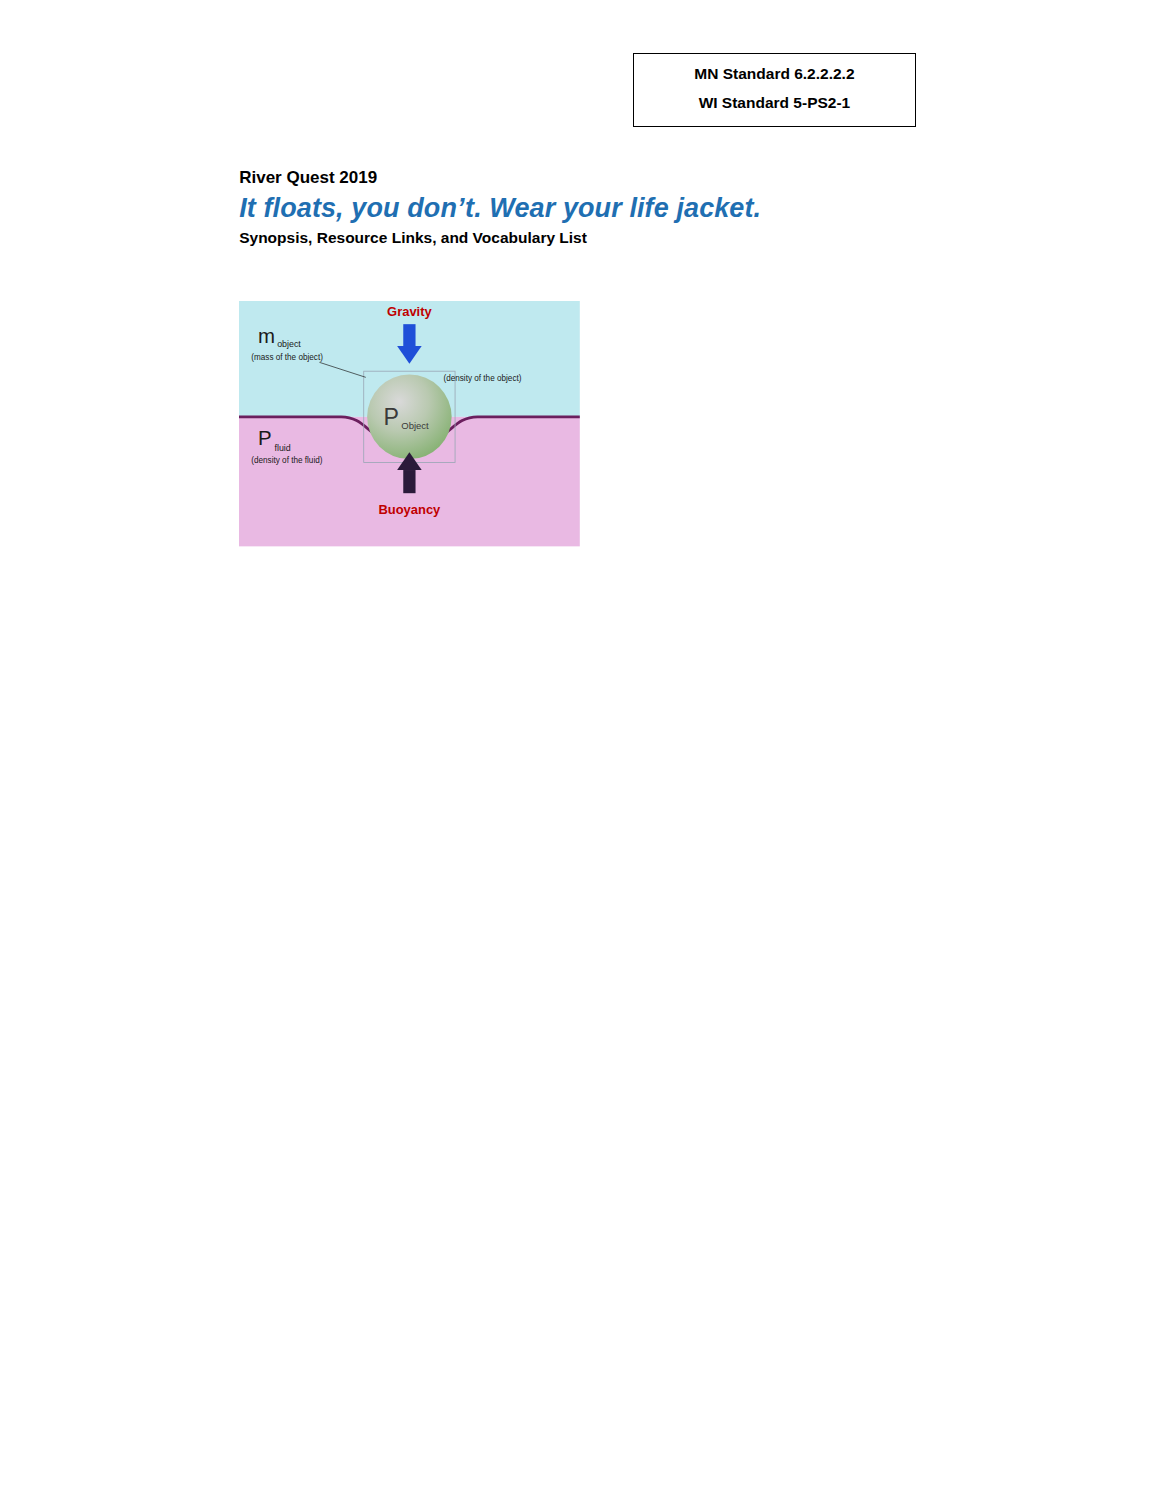MN Standard 6.2.2.2.2
WI Standard 5-PS2-1
River Quest 2019
It floats, you don’t. Wear your life jacket.
Synopsis, Resource Links, and Vocabulary List
Gravity Buoyancy m object (mass of the object) (density of the object) P Object P fluid (density of the fluid)